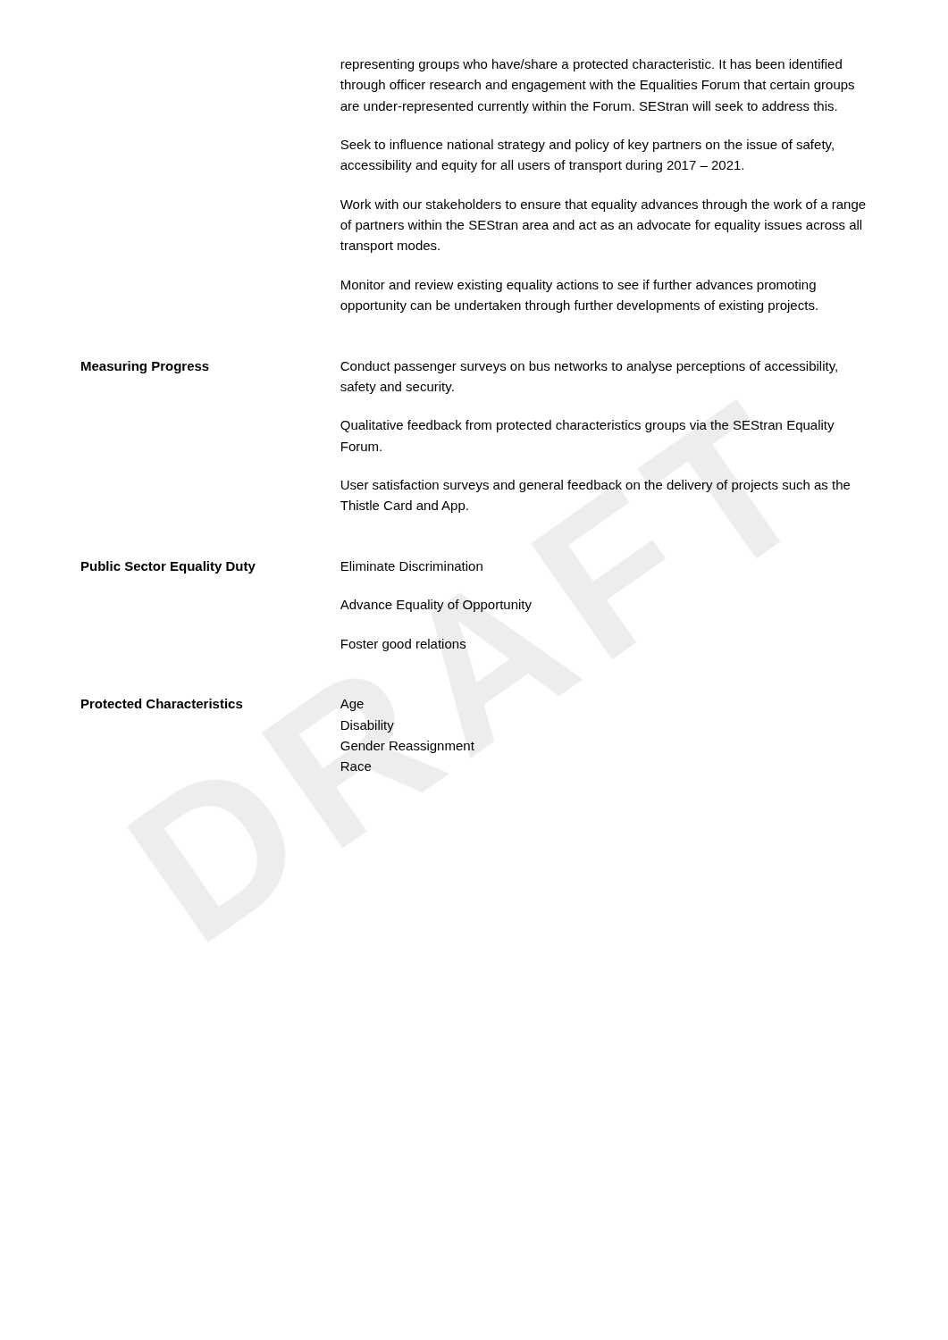DRAFT
| | representing groups who have/share a protected characteristic. It has been identified through officer research and engagement with the Equalities Forum that certain groups are under-represented currently within the Forum. SEStran will seek to address this. Seek to influence national strategy and policy of key partners on the issue of safety, accessibility and equity for all users of transport during 2017 – 2021. Work with our stakeholders to ensure that equality advances through the work of a range of partners within the SEStran area and act as an advocate for equality issues across all transport modes. Monitor and review existing equality actions to see if further advances promoting opportunity can be undertaken through further developments of existing projects. |
| Measuring Progress | Conduct passenger surveys on bus networks to analyse perceptions of accessibility, safety and security. Qualitative feedback from protected characteristics groups via the SEStran Equality Forum. User satisfaction surveys and general feedback on the delivery of projects such as the Thistle Card and App. |
| Public Sector Equality Duty | Eliminate Discrimination Advance Equality of Opportunity Foster good relations |
| Protected Characteristics | Age Disability Gender Reassignment Race |